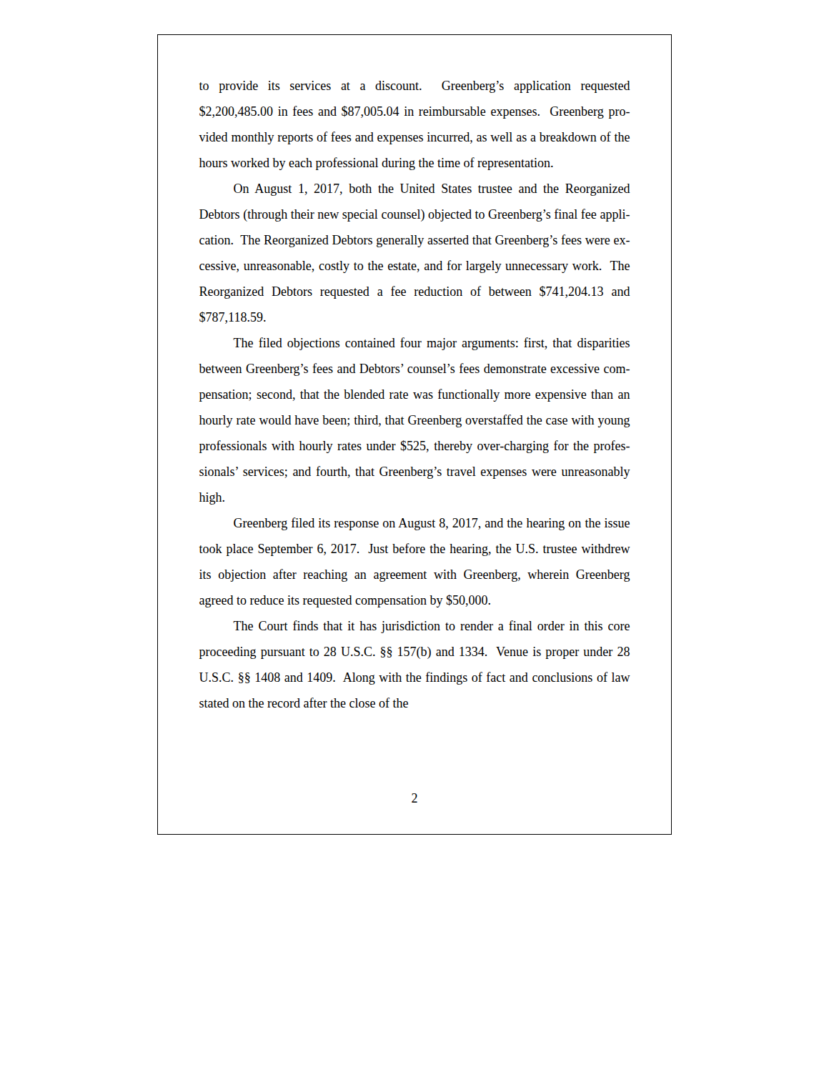to provide its services at a discount. Greenberg’s application requested $2,200,485.00 in fees and $87,005.04 in reimbursable expenses. Greenberg provided monthly reports of fees and expenses incurred, as well as a breakdown of the hours worked by each professional during the time of representation.
On August 1, 2017, both the United States trustee and the Reorganized Debtors (through their new special counsel) objected to Greenberg’s final fee application. The Reorganized Debtors generally asserted that Greenberg’s fees were excessive, unreasonable, costly to the estate, and for largely unnecessary work. The Reorganized Debtors requested a fee reduction of between $741,204.13 and $787,118.59.
The filed objections contained four major arguments: first, that disparities between Greenberg’s fees and Debtors’ counsel’s fees demonstrate excessive compensation; second, that the blended rate was functionally more expensive than an hourly rate would have been; third, that Greenberg overstaffed the case with young professionals with hourly rates under $525, thereby over-charging for the professionals’ services; and fourth, that Greenberg’s travel expenses were unreasonably high.
Greenberg filed its response on August 8, 2017, and the hearing on the issue took place September 6, 2017. Just before the hearing, the U.S. trustee withdrew its objection after reaching an agreement with Greenberg, wherein Greenberg agreed to reduce its requested compensation by $50,000.
The Court finds that it has jurisdiction to render a final order in this core proceeding pursuant to 28 U.S.C. §§ 157(b) and 1334. Venue is proper under 28 U.S.C. §§ 1408 and 1409. Along with the findings of fact and conclusions of law stated on the record after the close of the
2